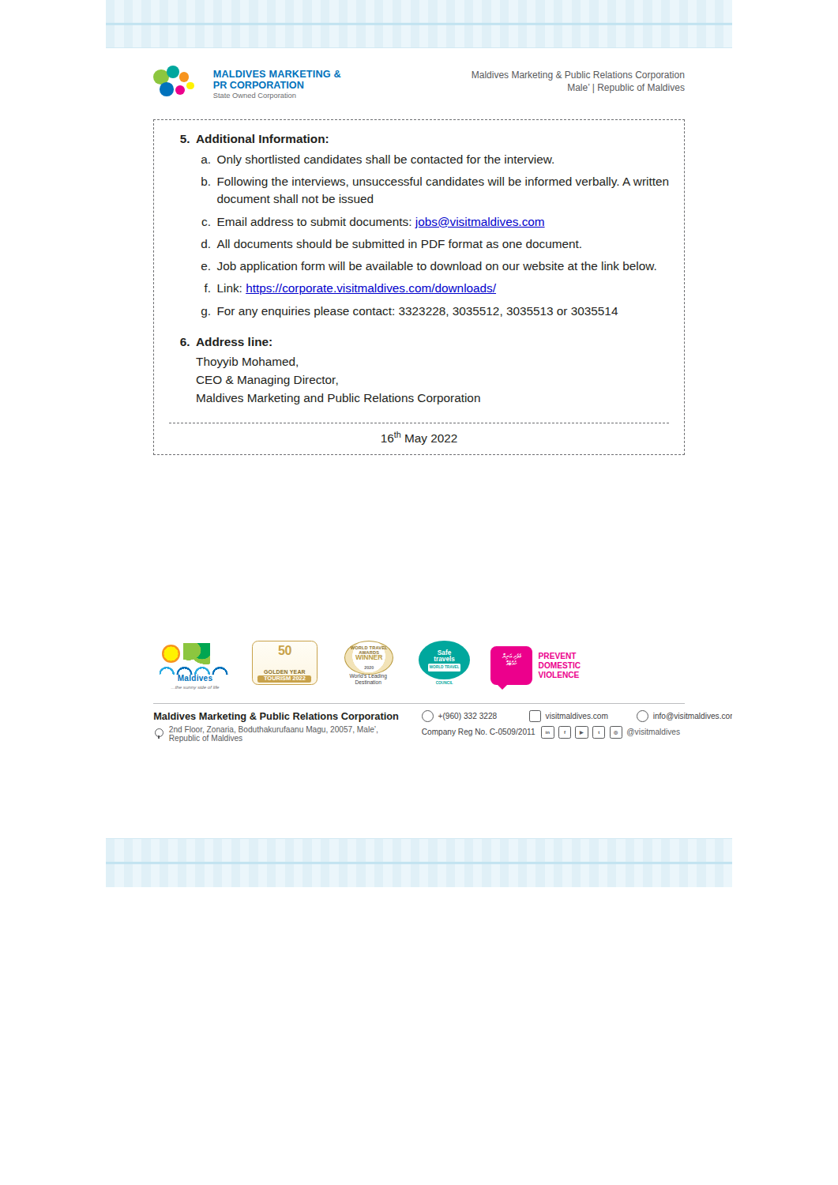MALDIVES MARKETING &
PR CORPORATION
State Owned Corporation
Maldives Marketing & Public Relations Corporation
Male’ | Republic of Maldives
5. Additional Information:
a. Only shortlisted candidates shall be contacted for the interview.
b. Following the interviews, unsuccessful candidates will be informed verbally. A written document shall not be issued
c. Email address to submit documents: jobs@visitmaldives.com
d. All documents should be submitted in PDF format as one document.
e. Job application form will be available to download on our website at the link below.
f. Link: https://corporate.visitmaldives.com/downloads/
g. For any enquiries please contact: 3323228, 3035512, 3035513 or 3035514
6. Address line:
Thoyyib Mohamed,
CEO & Managing Director,
Maldives Marketing and Public Relations Corporation
16th May 2022
Maldives
...the sunny side of life
50
GOLDEN YEAR
TOURISM 2022
WORLD TRAVEL AWARDS
WINNER
2020
World’s Leading
Destination
Safe
travels
WORLD TRAVEL & TOURISM COUNCIL
ގެވެށި އަނިޔާ ހުއްޓުވާ
PREVENT
DOMESTIC
VIOLENCE
Maldives Marketing & Public Relations Corporation
2nd Floor, Zonaria, Boduthakurufaanu Magu, 20057, Male’, Republic of Maldives
+(960) 332 3228
visitmaldives.com
info@visitmaldives.com
Company Reg No. C-0509/2011
in f ▶ t ◎ @visitmaldives